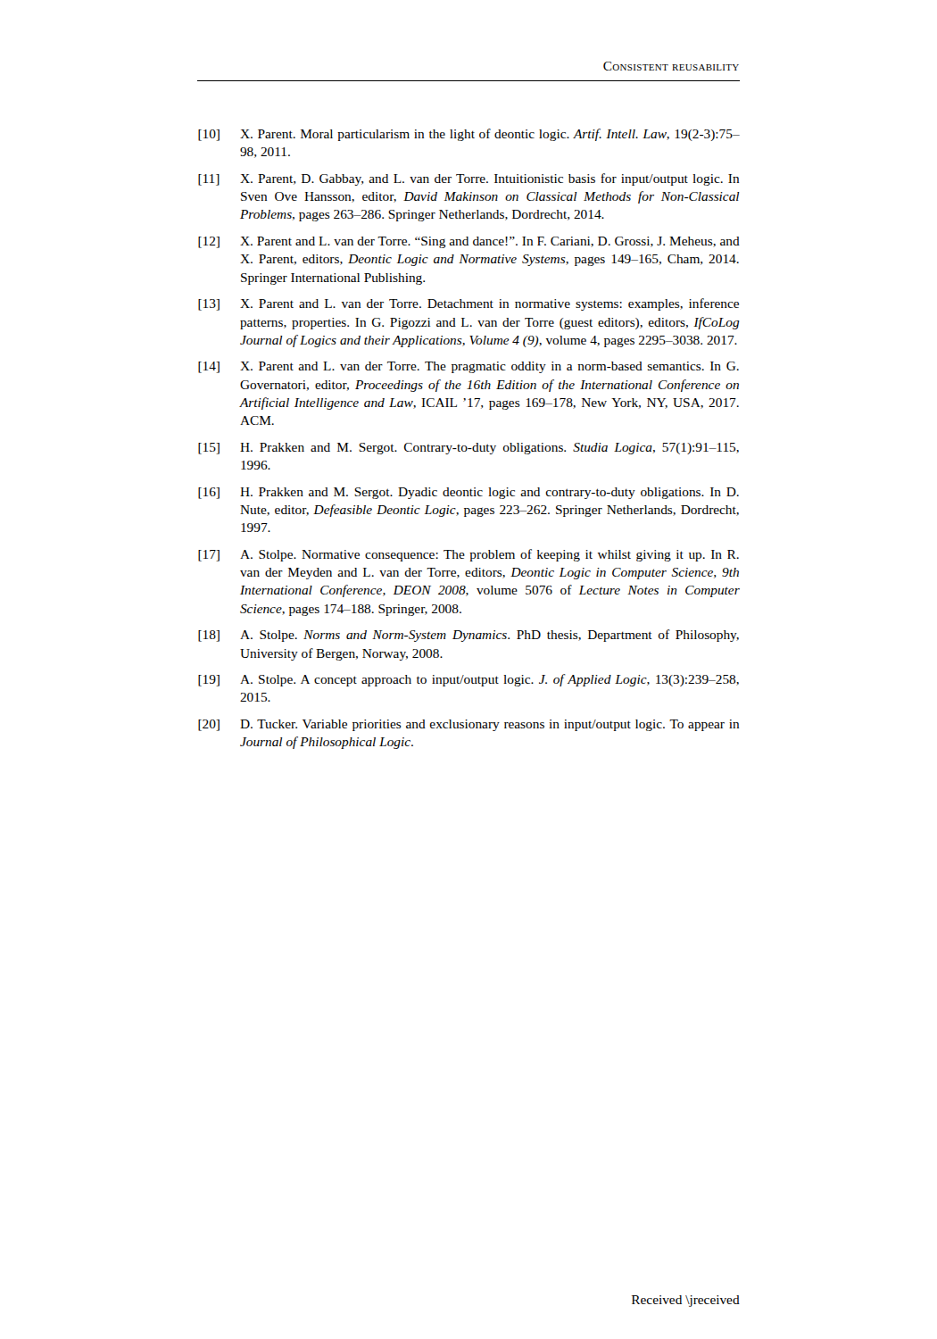Consistent reusability
[10] X. Parent. Moral particularism in the light of deontic logic. Artif. Intell. Law, 19(2-3):75–98, 2011.
[11] X. Parent, D. Gabbay, and L. van der Torre. Intuitionistic basis for input/output logic. In Sven Ove Hansson, editor, David Makinson on Classical Methods for Non-Classical Problems, pages 263–286. Springer Netherlands, Dordrecht, 2014.
[12] X. Parent and L. van der Torre. “Sing and dance!”. In F. Cariani, D. Grossi, J. Meheus, and X. Parent, editors, Deontic Logic and Normative Systems, pages 149–165, Cham, 2014. Springer International Publishing.
[13] X. Parent and L. van der Torre. Detachment in normative systems: examples, inference patterns, properties. In G. Pigozzi and L. van der Torre (guest editors), editors, IfCoLog Journal of Logics and their Applications, Volume 4 (9), volume 4, pages 2295–3038. 2017.
[14] X. Parent and L. van der Torre. The pragmatic oddity in a norm-based semantics. In G. Governatori, editor, Proceedings of the 16th Edition of the International Conference on Artificial Intelligence and Law, ICAIL ’17, pages 169–178, New York, NY, USA, 2017. ACM.
[15] H. Prakken and M. Sergot. Contrary-to-duty obligations. Studia Logica, 57(1):91–115, 1996.
[16] H. Prakken and M. Sergot. Dyadic deontic logic and contrary-to-duty obligations. In D. Nute, editor, Defeasible Deontic Logic, pages 223–262. Springer Netherlands, Dordrecht, 1997.
[17] A. Stolpe. Normative consequence: The problem of keeping it whilst giving it up. In R. van der Meyden and L. van der Torre, editors, Deontic Logic in Computer Science, 9th International Conference, DEON 2008, volume 5076 of Lecture Notes in Computer Science, pages 174–188. Springer, 2008.
[18] A. Stolpe. Norms and Norm-System Dynamics. PhD thesis, Department of Philosophy, University of Bergen, Norway, 2008.
[19] A. Stolpe. A concept approach to input/output logic. J. of Applied Logic, 13(3):239–258, 2015.
[20] D. Tucker. Variable priorities and exclusionary reasons in input/output logic. To appear in Journal of Philosophical Logic.
Received \jreceived